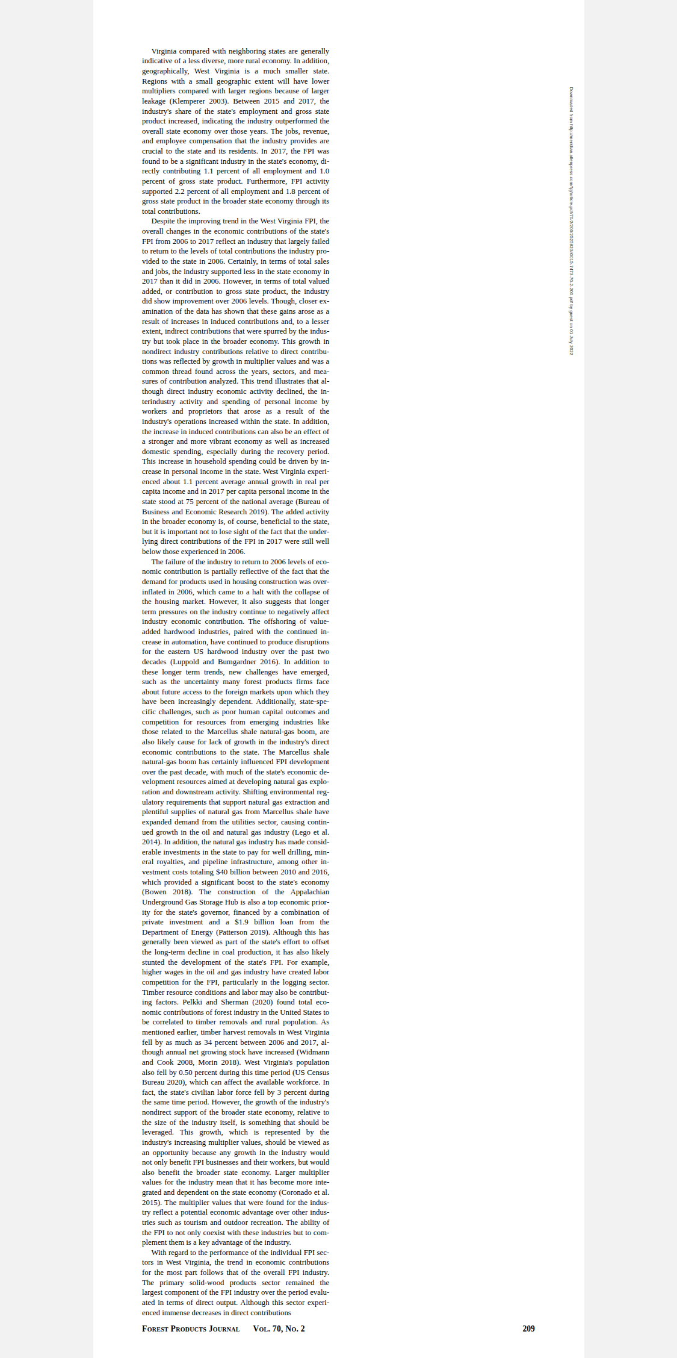Downloaded from http://meridian.allenpress.com/fpj/article-pdf/70/2/200/2525823/i0015-7473-70-2-200.pdf by guest on 01 July 2022
Virginia compared with neighboring states are generally indicative of a less diverse, more rural economy. In addition, geographically, West Virginia is a much smaller state. Regions with a small geographic extent will have lower multipliers compared with larger regions because of larger leakage (Klemperer 2003). Between 2015 and 2017, the industry's share of the state's employment and gross state product increased, indicating the industry outperformed the overall state economy over those years. The jobs, revenue, and employee compensation that the industry provides are crucial to the state and its residents. In 2017, the FPI was found to be a significant industry in the state's economy, directly contributing 1.1 percent of all employment and 1.0 percent of gross state product. Furthermore, FPI activity supported 2.2 percent of all employment and 1.8 percent of gross state product in the broader state economy through its total contributions.
Despite the improving trend in the West Virginia FPI, the overall changes in the economic contributions of the state's FPI from 2006 to 2017 reflect an industry that largely failed to return to the levels of total contributions the industry provided to the state in 2006. Certainly, in terms of total sales and jobs, the industry supported less in the state economy in 2017 than it did in 2006. However, in terms of total valued added, or contribution to gross state product, the industry did show improvement over 2006 levels. Though, closer examination of the data has shown that these gains arose as a result of increases in induced contributions and, to a lesser extent, indirect contributions that were spurred by the industry but took place in the broader economy. This growth in nondirect industry contributions relative to direct contributions was reflected by growth in multiplier values and was a common thread found across the years, sectors, and measures of contribution analyzed. This trend illustrates that although direct industry economic activity declined, the interindustry activity and spending of personal income by workers and proprietors that arose as a result of the industry's operations increased within the state. In addition, the increase in induced contributions can also be an effect of a stronger and more vibrant economy as well as increased domestic spending, especially during the recovery period. This increase in household spending could be driven by increase in personal income in the state. West Virginia experienced about 1.1 percent average annual growth in real per capita income and in 2017 per capita personal income in the state stood at 75 percent of the national average (Bureau of Business and Economic Research 2019). The added activity in the broader economy is, of course, beneficial to the state, but it is important not to lose sight of the fact that the underlying direct contributions of the FPI in 2017 were still well below those experienced in 2006.
The failure of the industry to return to 2006 levels of economic contribution is partially reflective of the fact that the demand for products used in housing construction was overinflated in 2006, which came to a halt with the collapse of the housing market. However, it also suggests that longer term pressures on the industry continue to negatively affect industry economic contribution. The offshoring of value-added hardwood industries, paired with the continued increase in automation, have continued to produce disruptions for the eastern US hardwood industry over the past two decades (Luppold and Bumgardner 2016). In addition to these longer term trends, new challenges have emerged, such as the uncertainty many forest products firms face about future access to the foreign markets upon which they have been increasingly dependent. Additionally, state-specific challenges, such as poor human capital outcomes and competition for resources from emerging industries like those related to the Marcellus shale natural-gas boom, are also likely cause for lack of growth in the industry's direct economic contributions to the state. The Marcellus shale natural-gas boom has certainly influenced FPI development over the past decade, with much of the state's economic development resources aimed at developing natural gas exploration and downstream activity. Shifting environmental regulatory requirements that support natural gas extraction and plentiful supplies of natural gas from Marcellus shale have expanded demand from the utilities sector, causing continued growth in the oil and natural gas industry (Lego et al. 2014). In addition, the natural gas industry has made considerable investments in the state to pay for well drilling, mineral royalties, and pipeline infrastructure, among other investment costs totaling $40 billion between 2010 and 2016, which provided a significant boost to the state's economy (Bowen 2018). The construction of the Appalachian Underground Gas Storage Hub is also a top economic priority for the state's governor, financed by a combination of private investment and a $1.9 billion loan from the Department of Energy (Patterson 2019). Although this has generally been viewed as part of the state's effort to offset the long-term decline in coal production, it has also likely stunted the development of the state's FPI. For example, higher wages in the oil and gas industry have created labor competition for the FPI, particularly in the logging sector. Timber resource conditions and labor may also be contributing factors. Pelkki and Sherman (2020) found total economic contributions of forest industry in the United States to be correlated to timber removals and rural population. As mentioned earlier, timber harvest removals in West Virginia fell by as much as 34 percent between 2006 and 2017, although annual net growing stock have increased (Widmann and Cook 2008, Morin 2018). West Virginia's population also fell by 0.50 percent during this time period (US Census Bureau 2020), which can affect the available workforce. In fact, the state's civilian labor force fell by 3 percent during the same time period. However, the growth of the industry's nondirect support of the broader state economy, relative to the size of the industry itself, is something that should be leveraged. This growth, which is represented by the industry's increasing multiplier values, should be viewed as an opportunity because any growth in the industry would not only benefit FPI businesses and their workers, but would also benefit the broader state economy. Larger multiplier values for the industry mean that it has become more integrated and dependent on the state economy (Coronado et al. 2015). The multiplier values that were found for the industry reflect a potential economic advantage over other industries such as tourism and outdoor recreation. The ability of the FPI to not only coexist with these industries but to complement them is a key advantage of the industry.
With regard to the performance of the individual FPI sectors in West Virginia, the trend in economic contributions for the most part follows that of the overall FPI industry. The primary solid-wood products sector remained the largest component of the FPI industry over the period evaluated in terms of direct output. Although this sector experienced immense decreases in direct contributions
Forest Products Journal Vol. 70, No. 2 209